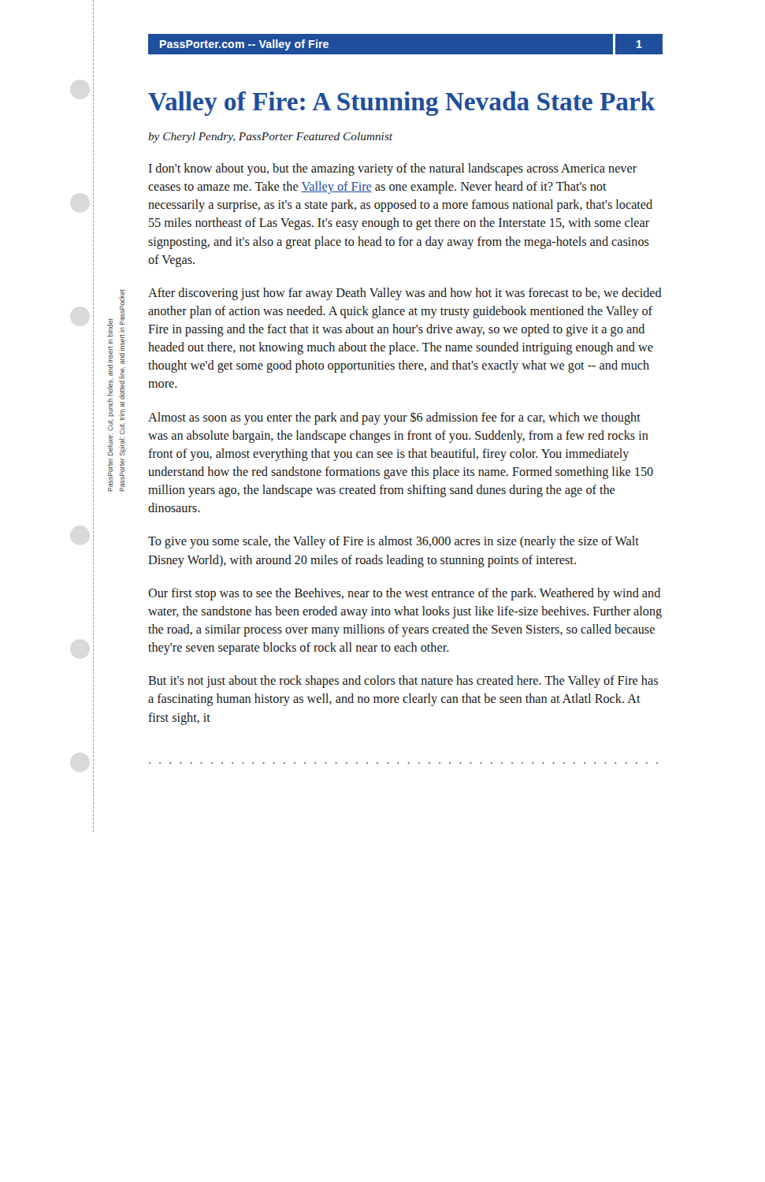PassPorter Deluxe: Cut, punch holes, and insert in binder
PassPorter Spiral: Cut, trim at dotted line, and insert in PassPocket
PassPorter.com -- Valley of Fire
1
Valley of Fire: A Stunning Nevada State Park
by Cheryl Pendry, PassPorter Featured Columnist
I don't know about you, but the amazing variety of the natural landscapes across America never ceases to amaze me. Take the Valley of Fire as one example. Never heard of it? That's not necessarily a surprise, as it's a state park, as opposed to a more famous national park, that's located 55 miles northeast of Las Vegas. It's easy enough to get there on the Interstate 15, with some clear signposting, and it's also a great place to head to for a day away from the mega-hotels and casinos of Vegas.
After discovering just how far away Death Valley was and how hot it was forecast to be, we decided another plan of action was needed. A quick glance at my trusty guidebook mentioned the Valley of Fire in passing and the fact that it was about an hour's drive away, so we opted to give it a go and headed out there, not knowing much about the place. The name sounded intriguing enough and we thought we'd get some good photo opportunities there, and that's exactly what we got -- and much more.
Almost as soon as you enter the park and pay your $6 admission fee for a car, which we thought was an absolute bargain, the landscape changes in front of you. Suddenly, from a few red rocks in front of you, almost everything that you can see is that beautiful, firey color. You immediately understand how the red sandstone formations gave this place its name. Formed something like 150 million years ago, the landscape was created from shifting sand dunes during the age of the dinosaurs.
To give you some scale, the Valley of Fire is almost 36,000 acres in size (nearly the size of Walt Disney World), with around 20 miles of roads leading to stunning points of interest.
Our first stop was to see the Beehives, near to the west entrance of the park. Weathered by wind and water, the sandstone has been eroded away into what looks just like life-size beehives. Further along the road, a similar process over many millions of years created the Seven Sisters, so called because they're seven separate blocks of rock all near to each other.
But it's not just about the rock shapes and colors that nature has created here. The Valley of Fire has a fascinating human history as well, and no more clearly can that be seen than at Atlatl Rock. At first sight, it
. . . . . . . . . . . . . . . . . . . . . . . . . . . . . . . . . . . . . . . . . . . . . . . . . . . . . . . . . . . . . . . . . . . . . . . . . . .